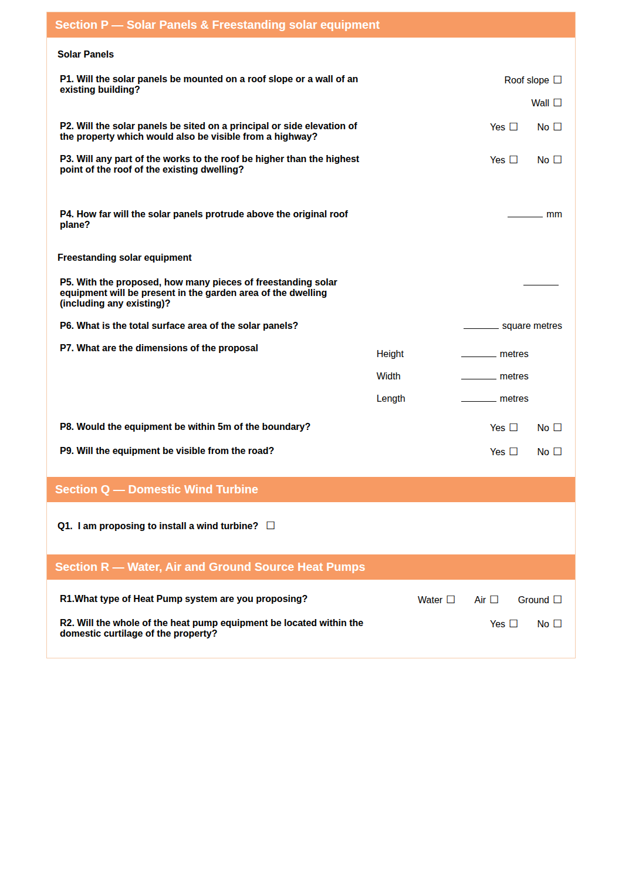Section P — Solar Panels & Freestanding solar equipment
Solar Panels
| P1. Will the solar panels be mounted on a roof slope or a wall of an existing building? | Roof slope Wall |
| P2. Will the solar panels be sited on a principal or side elevation of the property which would also be visible from a highway? | Yes No |
| P3. Will any part of the works to the roof be higher than the highest point of the roof of the existing dwelling? | Yes No |
| P4. How far will the solar panels protrude above the original roof plane? | mm |
Freestanding solar equipment
| P5. With the proposed, how many pieces of freestanding solar equipment will be present in the garden area of the dwelling (including any existing)? | |
| P6. What is the total surface area of the solar panels? | square metres |
| P7. What are the dimensions of the proposal | / Height / metres / / Width / metres / / Length / metres / |
| P8. Would the equipment be within 5m of the boundary? | Yes No |
| P9. Will the equipment be visible from the road? | Yes No |
Section Q — Domestic Wind Turbine
Q1. I am proposing to install a wind turbine?
Section R — Water, Air and Ground Source Heat Pumps
| R1.What type of Heat Pump system are you proposing? | Water Air Ground |
| R2. Will the whole of the heat pump equipment be located within the domestic curtilage of the property? | Yes No |